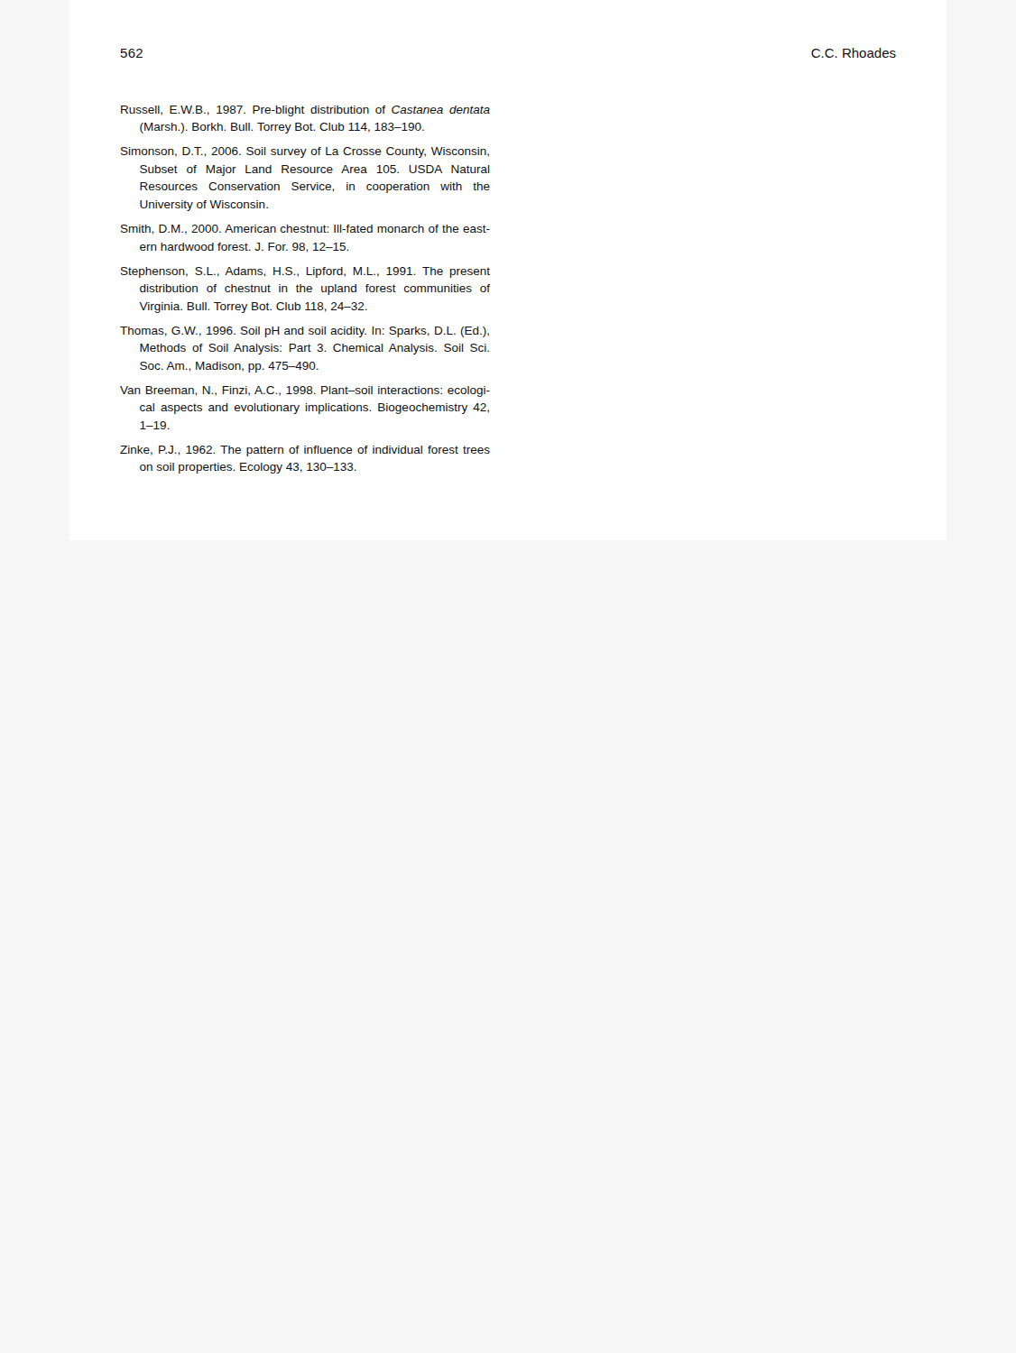562 C.C. Rhoades
Russell, E.W.B., 1987. Pre-blight distribution of Castanea dentata (Marsh.). Borkh. Bull. Torrey Bot. Club 114, 183–190.
Simonson, D.T., 2006. Soil survey of La Crosse County, Wisconsin, Subset of Major Land Resource Area 105. USDA Natural Resources Conservation Service, in cooperation with the University of Wisconsin.
Smith, D.M., 2000. American chestnut: Ill-fated monarch of the eastern hardwood forest. J. For. 98, 12–15.
Stephenson, S.L., Adams, H.S., Lipford, M.L., 1991. The present distribution of chestnut in the upland forest communities of Virginia. Bull. Torrey Bot. Club 118, 24–32.
Thomas, G.W., 1996. Soil pH and soil acidity. In: Sparks, D.L. (Ed.), Methods of Soil Analysis: Part 3. Chemical Analysis. Soil Sci. Soc. Am., Madison, pp. 475–490.
Van Breeman, N., Finzi, A.C., 1998. Plant–soil interactions: ecological aspects and evolutionary implications. Biogeochemistry 42, 1–19.
Zinke, P.J., 1962. The pattern of influence of individual forest trees on soil properties. Ecology 43, 130–133.